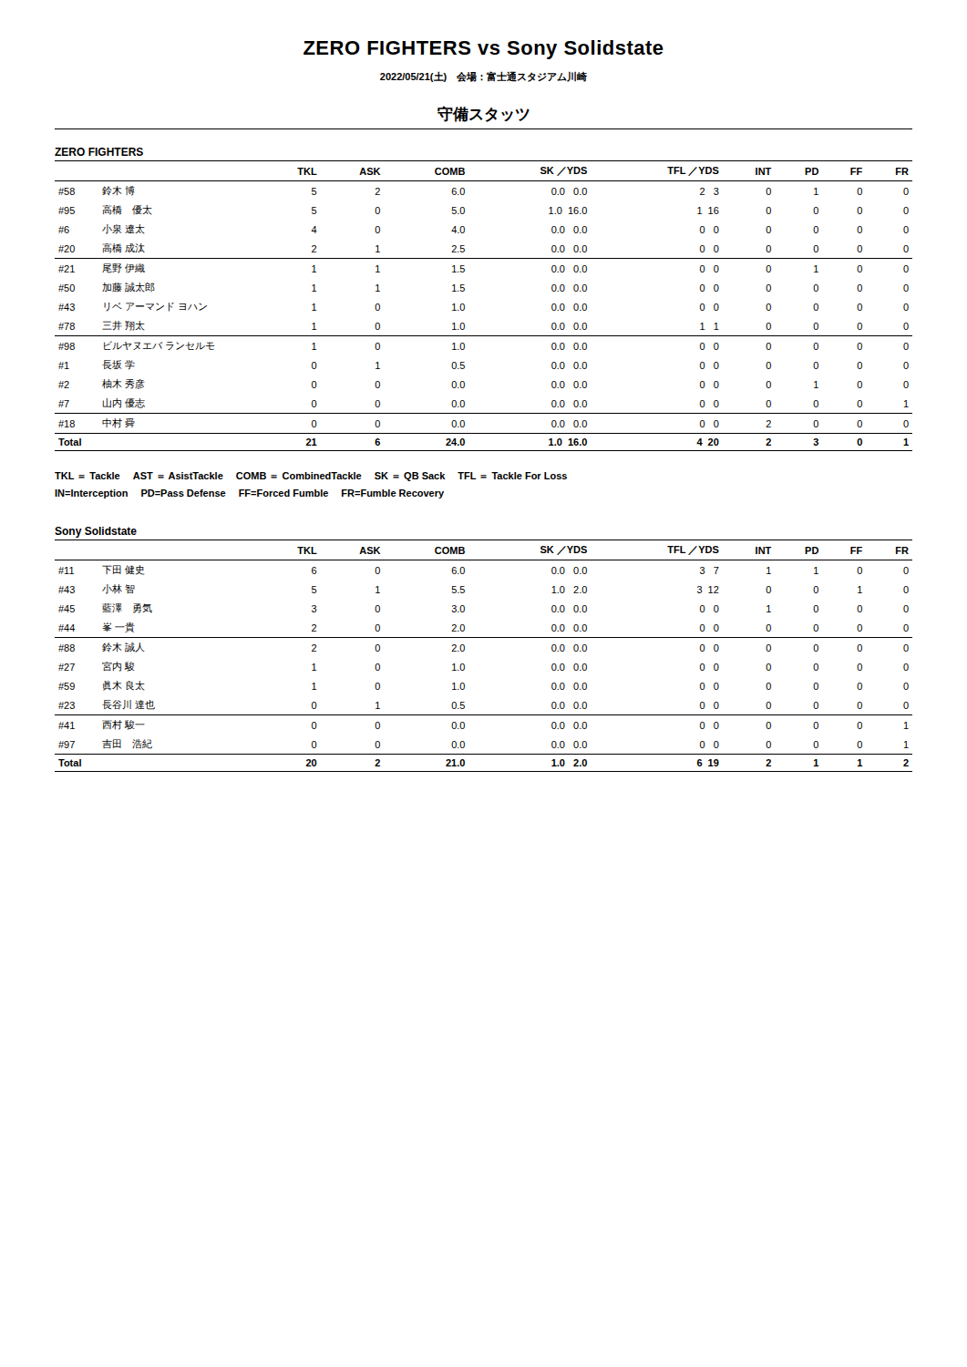ZERO FIGHTERS vs Sony Solidstate
2022/05/21(土)　会場：富士通スタジアム川崎
守備スタッツ
ZERO FIGHTERS
| | | TKL | ASK | COMB | SK ／YDS | TFL ／YDS | INT | PD | FF | FR |
| --- | --- | --- | --- | --- | --- | --- | --- | --- | --- | --- |
| #58 | 鈴木 博 | 5 | 2 | 6.0 | 0.0 0.0 | 2 3 | 0 | 1 | 0 | 0 |
| #95 | 高橋 優太 | 5 | 0 | 5.0 | 1.0 16.0 | 1 16 | 0 | 0 | 0 | 0 |
| #6 | 小泉 遼太 | 4 | 0 | 4.0 | 0.0 0.0 | 0 0 | 0 | 0 | 0 | 0 |
| #20 | 高橋 成汰 | 2 | 1 | 2.5 | 0.0 0.0 | 0 0 | 0 | 0 | 0 | 0 |
| #21 | 尾野 伊織 | 1 | 1 | 1.5 | 0.0 0.0 | 0 0 | 0 | 1 | 0 | 0 |
| #50 | 加藤 誠太郎 | 1 | 1 | 1.5 | 0.0 0.0 | 0 0 | 0 | 0 | 0 | 0 |
| #43 | リベ アーマンド ヨハン | 1 | 0 | 1.0 | 0.0 0.0 | 0 0 | 0 | 0 | 0 | 0 |
| #78 | 三井 翔太 | 1 | 0 | 1.0 | 0.0 0.0 | 1 1 | 0 | 0 | 0 | 0 |
| #98 | ビルヤヌエバ ランセルモ | 1 | 0 | 1.0 | 0.0 0.0 | 0 0 | 0 | 0 | 0 | 0 |
| #1 | 長坂 学 | 0 | 1 | 0.5 | 0.0 0.0 | 0 0 | 0 | 0 | 0 | 0 |
| #2 | 柚木 秀彦 | 0 | 0 | 0.0 | 0.0 0.0 | 0 0 | 0 | 1 | 0 | 0 |
| #7 | 山内 優志 | 0 | 0 | 0.0 | 0.0 0.0 | 0 0 | 0 | 0 | 0 | 1 |
| #18 | 中村 舜 | 0 | 0 | 0.0 | 0.0 0.0 | 0 0 | 2 | 0 | 0 | 0 |
| Total | | 21 | 6 | 24.0 | 1.0 16.0 | 4 20 | 2 | 3 | 0 | 1 |
TKL ＝ Tackle AST ＝ AsistTackle COMB ＝ CombinedTackle SK ＝ QB Sack TFL ＝ Tackle For Loss
IN=Interception PD=Pass Defense FF=Forced Fumble FR=Fumble Recovery
Sony Solidstate
| | | TKL | ASK | COMB | SK ／YDS | TFL ／YDS | INT | PD | FF | FR |
| --- | --- | --- | --- | --- | --- | --- | --- | --- | --- | --- |
| #11 | 下田 健史 | 6 | 0 | 6.0 | 0.0 0.0 | 3 7 | 1 | 1 | 0 | 0 |
| #43 | 小林 智 | 5 | 1 | 5.5 | 1.0 2.0 | 3 12 | 0 | 0 | 1 | 0 |
| #45 | 藍澤 勇気 | 3 | 0 | 3.0 | 0.0 0.0 | 0 0 | 1 | 0 | 0 | 0 |
| #44 | 峯 一貴 | 2 | 0 | 2.0 | 0.0 0.0 | 0 0 | 0 | 0 | 0 | 0 |
| #88 | 鈴木 誠人 | 2 | 0 | 2.0 | 0.0 0.0 | 0 0 | 0 | 0 | 0 | 0 |
| #27 | 宮内 駿 | 1 | 0 | 1.0 | 0.0 0.0 | 0 0 | 0 | 0 | 0 | 0 |
| #59 | 眞木 良太 | 1 | 0 | 1.0 | 0.0 0.0 | 0 0 | 0 | 0 | 0 | 0 |
| #23 | 長谷川 達也 | 0 | 1 | 0.5 | 0.0 0.0 | 0 0 | 0 | 0 | 0 | 0 |
| #41 | 西村 駿一 | 0 | 0 | 0.0 | 0.0 0.0 | 0 0 | 0 | 0 | 0 | 1 |
| #97 | 吉田 浩紀 | 0 | 0 | 0.0 | 0.0 0.0 | 0 0 | 0 | 0 | 0 | 1 |
| Total | | 20 | 2 | 21.0 | 1.0 2.0 | 6 19 | 2 | 1 | 1 | 2 |